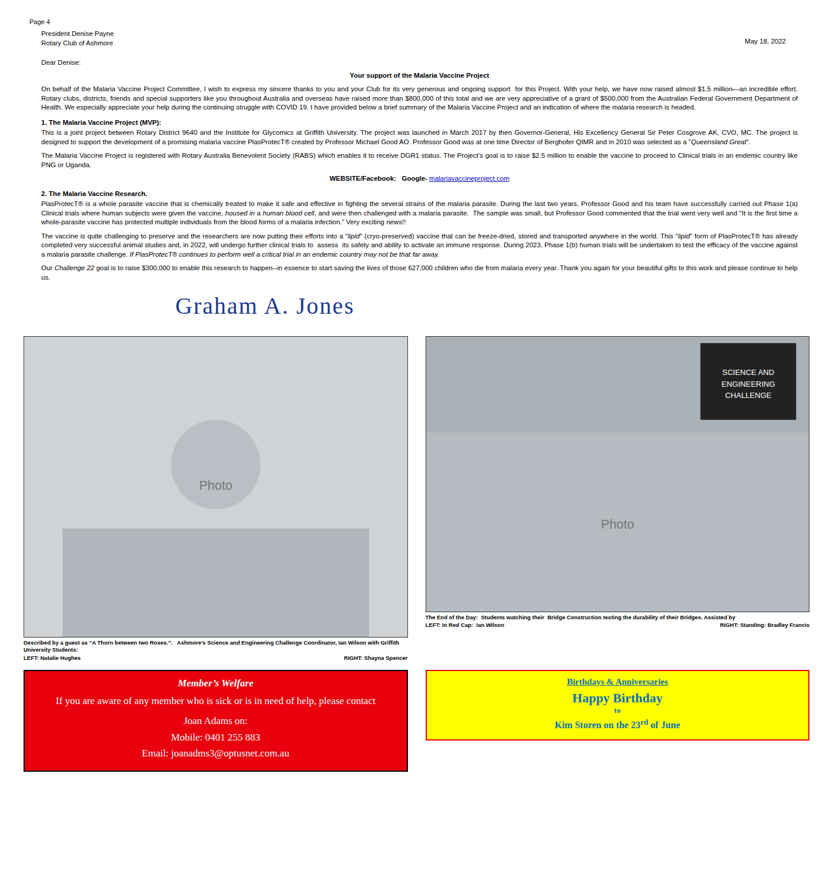Page 4
President Denise Payne
Rotary Club of Ashmore
May 18, 2022
Dear Denise:
Your support of the Malaria Vaccine Project
On behalf of the Malaria Vaccine Project Committee, I wish to express my sincere thanks to you and your Club for its very generous and ongoing support for this Project. With your help, we have now raised almost $1.5 million—an incredible effort. Rotary clubs, districts, friends and special supporters like you throughout Australia and overseas have raised more than $800,000 of this total and we are very appreciative of a grant of $500,000 from the Australian Federal Government Department of Health. We especially appreciate your help during the continuing struggle with COVID 19. I have provided below a brief summary of the Malaria Vaccine Project and an indication of where the malaria research is headed.
1. The Malaria Vaccine Project (MVP):
This is a joint project between Rotary District 9640 and the Institute for Glycomics at Griffith University. The project was launched in March 2017 by then Governor-General, His Excellency General Sir Peter Cosgrove AK, CVO, MC. The project is designed to support the development of a promising malaria vaccine PlasProtecT® created by Professor Michael Good AO. Professor Good was at one time Director of Berghofer QIMR and in 2010 was selected as a "Queensland Great".
The Malaria Vaccine Project is registered with Rotary Australia Benevolent Society (RABS) which enables it to receive DGR1 status. The Project’s goal is to raise $2.5 million to enable the vaccine to proceed to Clinical trials in an endemic country like PNG or Uganda.
WEBSITE/Facebook: Google- malariavaccineproject.com
2. The Malaria Vaccine Research.
PlasProtecT® is a whole parasite vaccine that is chemically treated to make it safe and effective in fighting the several strains of the malaria parasite. During the last two years, Professor Good and his team have successfully carried out Phase 1(a) Clinical trials where human subjects were given the vaccine, housed in a human blood cell, and were then challenged with a malaria parasite. The sample was small, but Professor Good commented that the trial went very well and "It is the first time a whole-parasite vaccine has protected multiple individuals from the blood forms of a malaria infection.” Very exciting news!!
The vaccine is quite challenging to preserve and the researchers are now putting their efforts into a "lipid" (cryo-preserved) vaccine that can be freeze-dried, stored and transported anywhere in the world. This "lipid" form of PlasProtecT® has already completed very successful animal studies and, in 2022, will undergo further clinical trials to assess its safety and ability to activate an immune response. During 2023, Phase 1(b) human trials will be undertaken to test the efficacy of the vaccine against a malaria parasite challenge. If PlasProtecT® continues to perform well a critical trial in an endemic country may not be that far away.
Our Challenge 22 goal is to raise $300,000 to enable this research to happen--in essence to start saving the lives of those 627,000 children who die from malaria every year. Thank you again for your beautiful gifts to this work and please continue to help us.
Graham A. Jones
Described by a guest as “A Thorn between two Roses.”. Ashmore’s Science and Engineering Challenge Coordinator, Ian Wilson with Griffith University Students:
LEFT: Natalie Hughes RIGHT: Shayna Spencer
The End of the Day: Students watching their Bridge Construction testing the durability of their Bridges. Assisted by
LEFT: In Red Cap: Ian Wilson RIGHT: Standing: Bradley Francis
Member’s Welfare
If you are aware of any member who is sick or is in need of help, please contact
Joan Adams on:
Mobile: 0401 255 883
Email: joanadms3@optusnet.com.au
Birthdays & Anniversaries
Happy Birthday
to
Kim Storen on the 23rd of June